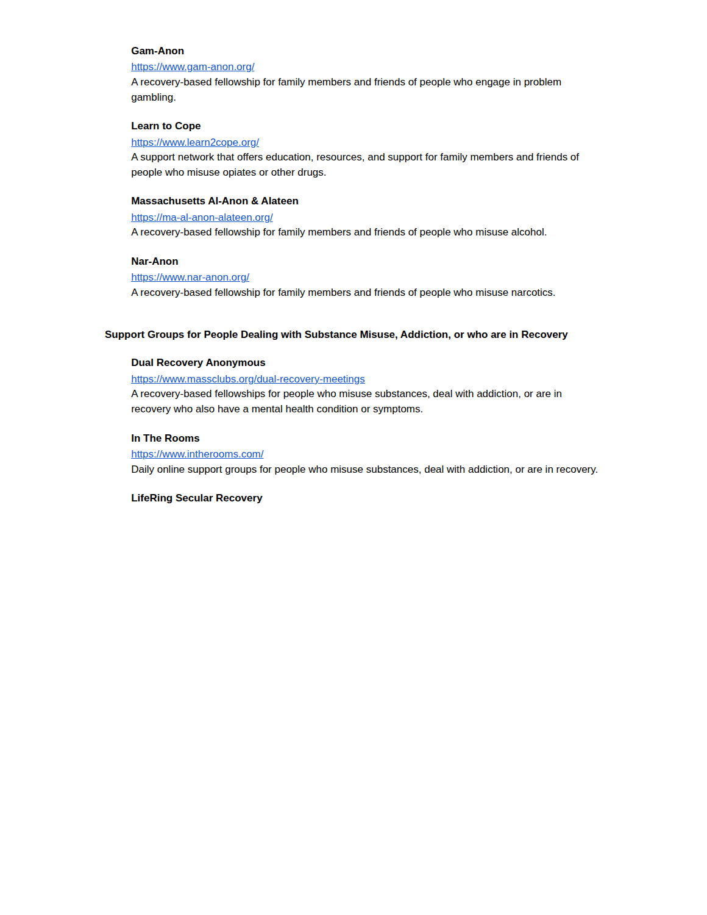Gam-Anon
https://www.gam-anon.org/
A recovery-based fellowship for family members and friends of people who engage in problem gambling.
Learn to Cope
https://www.learn2cope.org/
A support network that offers education, resources, and support for family members and friends of people who misuse opiates or other drugs.
Massachusetts Al-Anon & Alateen
https://ma-al-anon-alateen.org/
A recovery-based fellowship for family members and friends of people who misuse alcohol.
Nar-Anon
https://www.nar-anon.org/
A recovery-based fellowship for family members and friends of people who misuse narcotics.
Support Groups for People Dealing with Substance Misuse, Addiction, or who are in Recovery
Dual Recovery Anonymous
https://www.massclubs.org/dual-recovery-meetings
A recovery-based fellowships for people who misuse substances, deal with addiction, or are in recovery who also have a mental health condition or symptoms.
In The Rooms
https://www.intherooms.com/
Daily online support groups for people who misuse substances, deal with addiction, or are in recovery.
LifeRing Secular Recovery